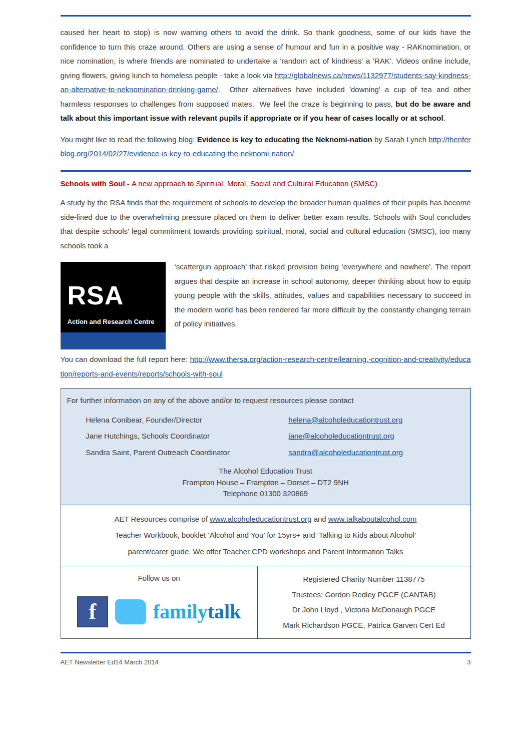caused her heart to stop) is now warning others to avoid the drink. So thank goodness, some of our kids have the confidence to turn this craze around. Others are using a sense of humour and fun in a positive way - RAKnomination, or nice nomination, is where friends are nominated to undertake a 'random act of kindness' a 'RAK'. Videos online include, giving flowers, giving lunch to homeless people - take a look via http://globalnews.ca/news/1132977/students-say-kindness-an-alternative-to-neknomination-drinking-game/. Other alternatives have included 'downing' a cup of tea and other harmless responses to challenges from supposed mates. We feel the craze is beginning to pass, but do be aware and talk about this important issue with relevant pupils if appropriate or if you hear of cases locally or at school.
You might like to read the following blog: Evidence is key to educating the Neknomi-nation by Sarah Lynch http://thenferblog.org/2014/02/27/evidence-is-key-to-educating-the-neknomi-nation/
Schools with Soul - A new approach to Spiritual, Moral, Social and Cultural Education (SMSC)
A study by the RSA finds that the requirement of schools to develop the broader human qualities of their pupils has become side-lined due to the overwhelming pressure placed on them to deliver better exam results. Schools with Soul concludes that despite schools’ legal commitment towards providing spiritual, moral, social and cultural education (SMSC), too many schools took a
RSA
Action and Research Centre
‘scattergun approach’ that risked provision being ‘everywhere and nowhere’. The report argues that despite an increase in school autonomy, deeper thinking about how to equip young people with the skills, attitudes, values and capabilities necessary to succeed in the modern world has been rendered far more difficult by the constantly changing terrain of policy initiatives.
You can download the full report here: http://www.thersa.org/action-research-centre/learning,-cognition-and-creativity/education/reports-and-events/reports/schools-with-soul
| For further information on any of the above and/or to request resources please contact Helena Conibear, Founder/Director helena@alcoholeducationtrust.org Jane Hutchings, Schools Coordinator jane@alcoholeducationtrust.org Sandra Saint, Parent Outreach Coordinator sandra@alcoholeducationtrust.org The Alcohol Education Trust Frampton House – Frampton – Dorset – DT2 9NH Telephone 01300 320869 |
| AET Resources comprise of www.alcoholeducationtrust.org and www.talkaboutalcohol.com Teacher Workbook, booklet ‘Alcohol and You’ for 15yrs+ and ‘Talking to Kids about Alcohol’ parent/carer guide. We offer Teacher CPD workshops and Parent Information Talks |
| Follow us on f family talk | Registered Charity Number 1138775 Trustees: Gordon Redley PGCE (CANTAB) Dr John Lloyd , Victoria McDonaugh PGCE Mark Richardson PGCE, Patrica Garven Cert Ed |
AET Newsletter Ed14 March 2014 3